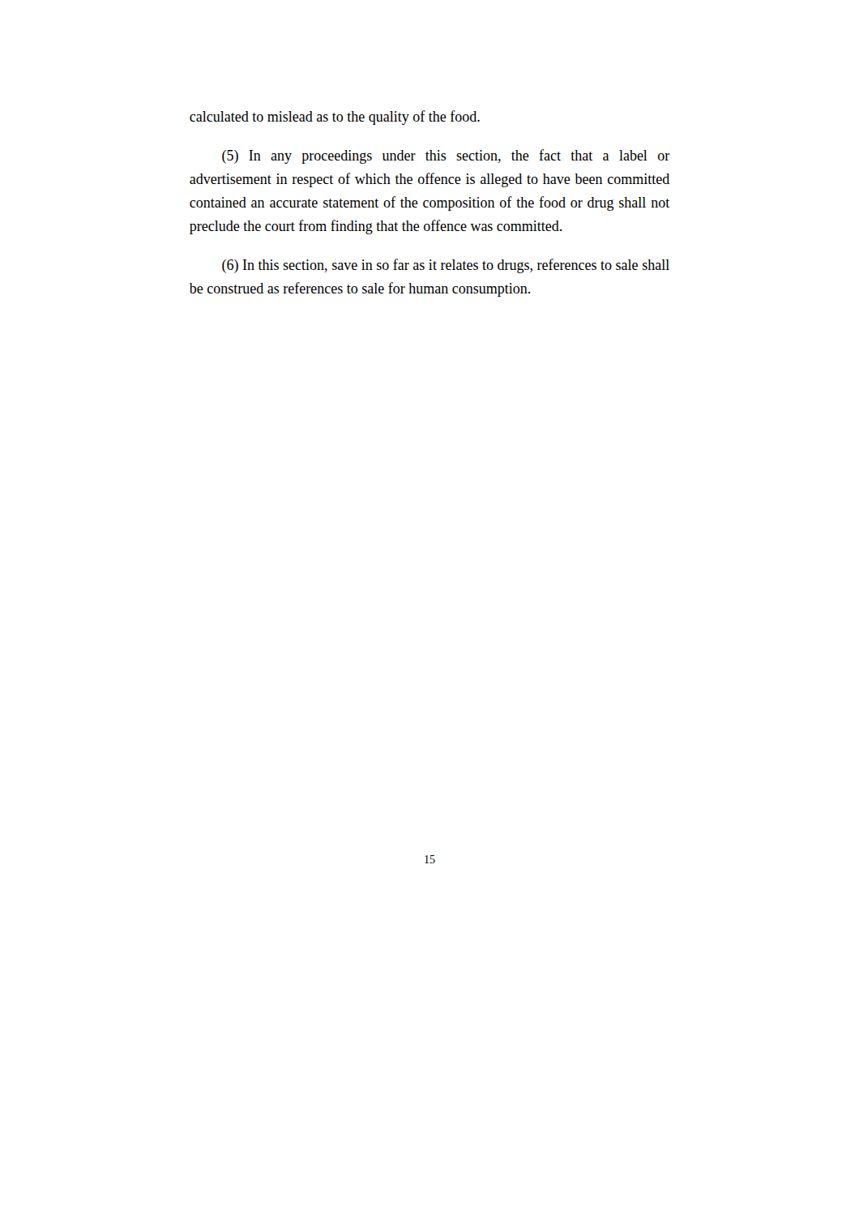calculated to mislead as to the quality of the food.
(5) In any proceedings under this section, the fact that a label or advertisement in respect of which the offence is alleged to have been committed contained an accurate statement of the composition of the food or drug shall not preclude the court from finding that the offence was committed.
(6) In this section, save in so far as it relates to drugs, references to sale shall be construed as references to sale for human consumption.
15